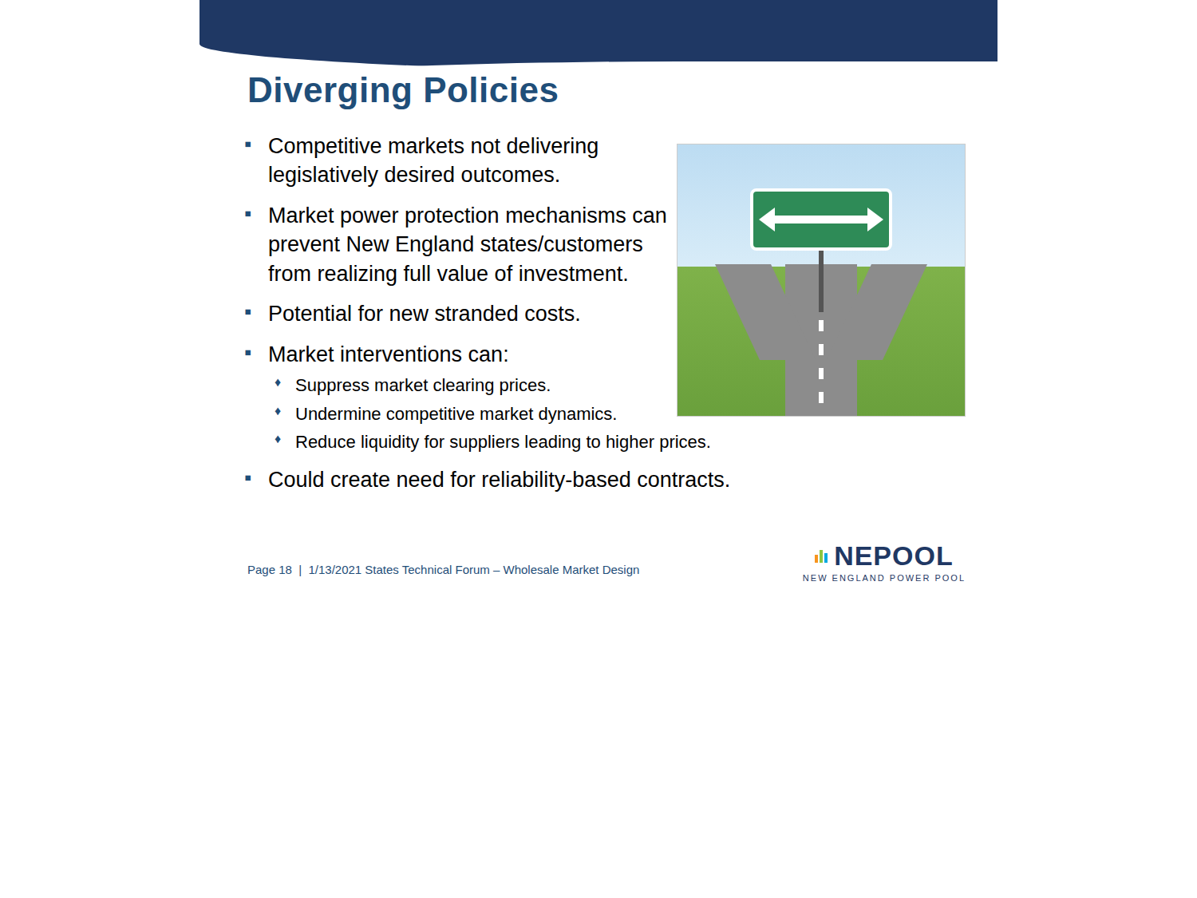Diverging Policies
Competitive markets not delivering legislatively desired outcomes.
Market power protection mechanisms can prevent New England states/customers from realizing full value of investment.
Potential for new stranded costs.
Market interventions can:
Suppress market clearing prices.
Undermine competitive market dynamics.
Reduce liquidity for suppliers leading to higher prices.
Could create need for reliability-based contracts.
Page 18 | 1/13/2021 States Technical Forum – Wholesale Market Design
NEPOOL
NEW ENGLAND POWER POOL